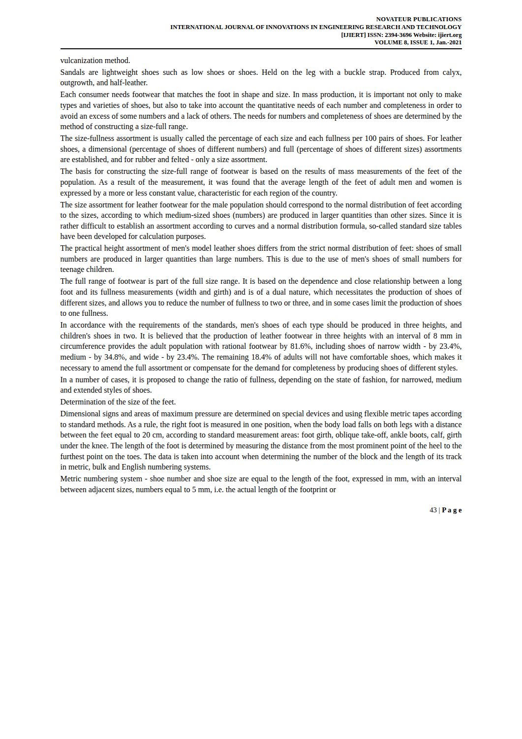NOVATEUR PUBLICATIONS
INTERNATIONAL JOURNAL OF INNOVATIONS IN ENGINEERING RESEARCH AND TECHNOLOGY
[IJIERT] ISSN: 2394-3696 Website: ijiert.org
VOLUME 8, ISSUE 1, Jan.-2021
vulcanization method.
Sandals are lightweight shoes such as low shoes or shoes. Held on the leg with a buckle strap. Produced from calyx, outgrowth, and half-leather.
Each consumer needs footwear that matches the foot in shape and size. In mass production, it is important not only to make types and varieties of shoes, but also to take into account the quantitative needs of each number and completeness in order to avoid an excess of some numbers and a lack of others. The needs for numbers and completeness of shoes are determined by the method of constructing a size-full range.
The size-fullness assortment is usually called the percentage of each size and each fullness per 100 pairs of shoes. For leather shoes, a dimensional (percentage of shoes of different numbers) and full (percentage of shoes of different sizes) assortments are established, and for rubber and felted - only a size assortment.
The basis for constructing the size-full range of footwear is based on the results of mass measurements of the feet of the population. As a result of the measurement, it was found that the average length of the feet of adult men and women is expressed by a more or less constant value, characteristic for each region of the country.
The size assortment for leather footwear for the male population should correspond to the normal distribution of feet according to the sizes, according to which medium-sized shoes (numbers) are produced in larger quantities than other sizes. Since it is rather difficult to establish an assortment according to curves and a normal distribution formula, so-called standard size tables have been developed for calculation purposes.
The practical height assortment of men's model leather shoes differs from the strict normal distribution of feet: shoes of small numbers are produced in larger quantities than large numbers. This is due to the use of men's shoes of small numbers for teenage children.
The full range of footwear is part of the full size range. It is based on the dependence and close relationship between a long foot and its fullness measurements (width and girth) and is of a dual nature, which necessitates the production of shoes of different sizes, and allows you to reduce the number of fullness to two or three, and in some cases limit the production of shoes to one fullness.
In accordance with the requirements of the standards, men's shoes of each type should be produced in three heights, and children's shoes in two. It is believed that the production of leather footwear in three heights with an interval of 8 mm in circumference provides the adult population with rational footwear by 81.6%, including shoes of narrow width - by 23.4%, medium - by 34.8%, and wide - by 23.4%. The remaining 18.4% of adults will not have comfortable shoes, which makes it necessary to amend the full assortment or compensate for the demand for completeness by producing shoes of different styles.
In a number of cases, it is proposed to change the ratio of fullness, depending on the state of fashion, for narrowed, medium and extended styles of shoes.
Determination of the size of the feet.
Dimensional signs and areas of maximum pressure are determined on special devices and using flexible metric tapes according to standard methods. As a rule, the right foot is measured in one position, when the body load falls on both legs with a distance between the feet equal to 20 cm, according to standard measurement areas: foot girth, oblique take-off, ankle boots, calf, girth under the knee. The length of the foot is determined by measuring the distance from the most prominent point of the heel to the furthest point on the toes. The data is taken into account when determining the number of the block and the length of its track in metric, bulk and English numbering systems.
Metric numbering system - shoe number and shoe size are equal to the length of the foot, expressed in mm, with an interval between adjacent sizes, numbers equal to 5 mm, i.e. the actual length of the footprint or
43 | P a g e